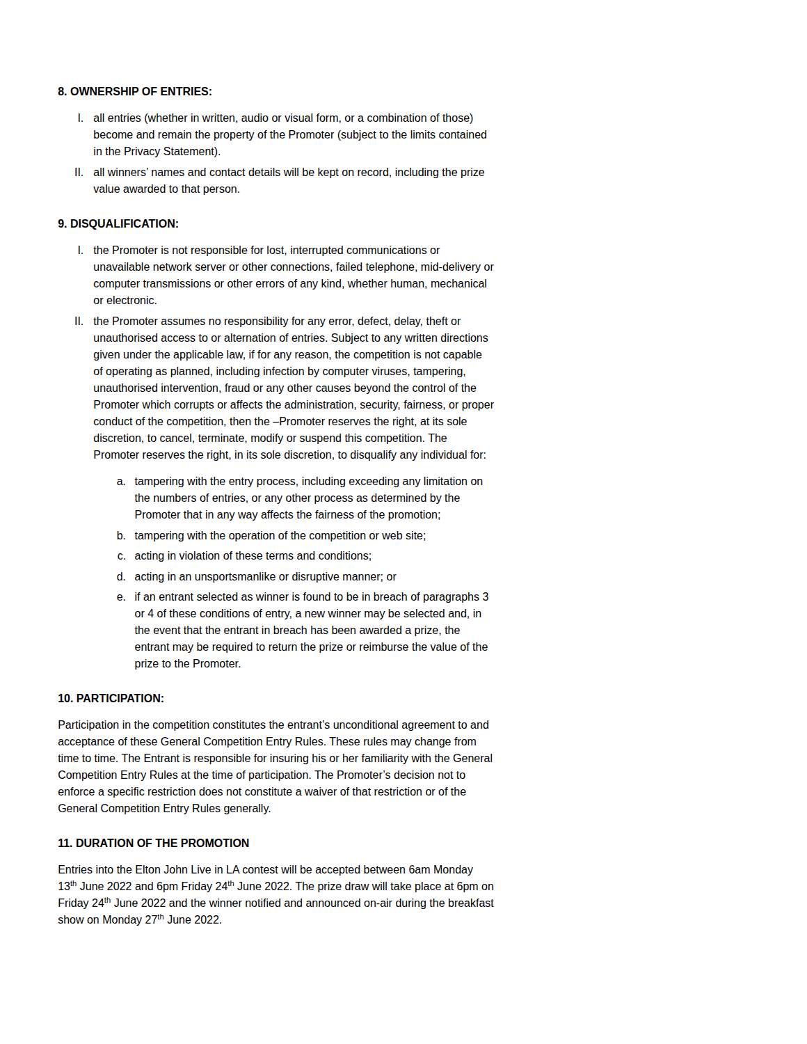8. OWNERSHIP OF ENTRIES:
all entries (whether in written, audio or visual form, or a combination of those) become and remain the property of the Promoter (subject to the limits contained in the Privacy Statement).
all winners’ names and contact details will be kept on record, including the prize value awarded to that person.
9. DISQUALIFICATION:
the Promoter is not responsible for lost, interrupted communications or unavailable network server or other connections, failed telephone, mid-delivery or computer transmissions or other errors of any kind, whether human, mechanical or electronic.
the Promoter assumes no responsibility for any error, defect, delay, theft or unauthorised access to or alternation of entries. Subject to any written directions given under the applicable law, if for any reason, the competition is not capable of operating as planned, including infection by computer viruses, tampering, unauthorised intervention, fraud or any other causes beyond the control of the Promoter which corrupts or affects the administration, security, fairness, or proper conduct of the competition, then the –Promoter reserves the right, at its sole discretion, to cancel, terminate, modify or suspend this competition. The Promoter reserves the right, in its sole discretion, to disqualify any individual for:
tampering with the entry process, including exceeding any limitation on the numbers of entries, or any other process as determined by the Promoter that in any way affects the fairness of the promotion;
tampering with the operation of the competition or web site;
acting in violation of these terms and conditions;
acting in an unsportsmanlike or disruptive manner; or
if an entrant selected as winner is found to be in breach of paragraphs 3 or 4 of these conditions of entry, a new winner may be selected and, in the event that the entrant in breach has been awarded a prize, the entrant may be required to return the prize or reimburse the value of the prize to the Promoter.
10. PARTICIPATION:
Participation in the competition constitutes the entrant’s unconditional agreement to and acceptance of these General Competition Entry Rules. These rules may change from time to time. The Entrant is responsible for insuring his or her familiarity with the General Competition Entry Rules at the time of participation. The Promoter’s decision not to enforce a specific restriction does not constitute a waiver of that restriction or of the General Competition Entry Rules generally.
11. DURATION OF THE PROMOTION
Entries into the Elton John Live in LA contest will be accepted between 6am Monday 13th June 2022 and 6pm Friday 24th June 2022. The prize draw will take place at 6pm on Friday 24th June 2022 and the winner notified and announced on-air during the breakfast show on Monday 27th June 2022.